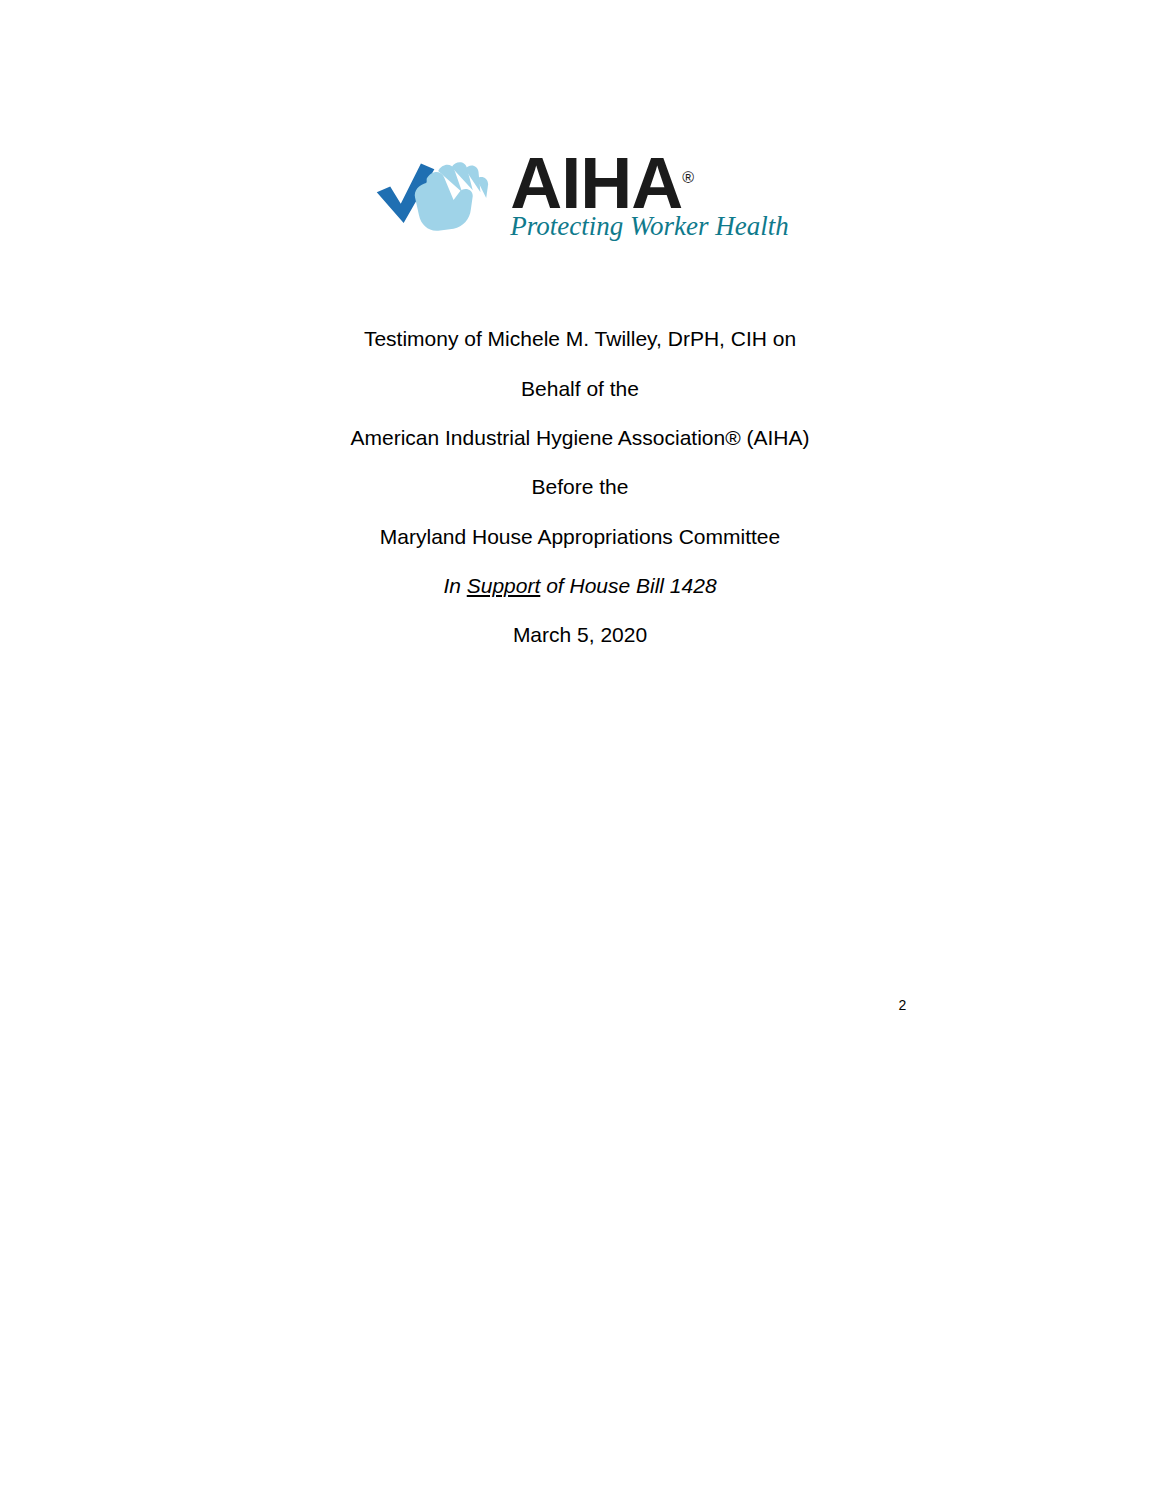AIHA®
Protecting Worker Health
Testimony of Michele M. Twilley, DrPH, CIH on
Behalf of the
American Industrial Hygiene Association® (AIHA)
Before the
Maryland House Appropriations Committee
In Support of House Bill 1428
March 5, 2020
2